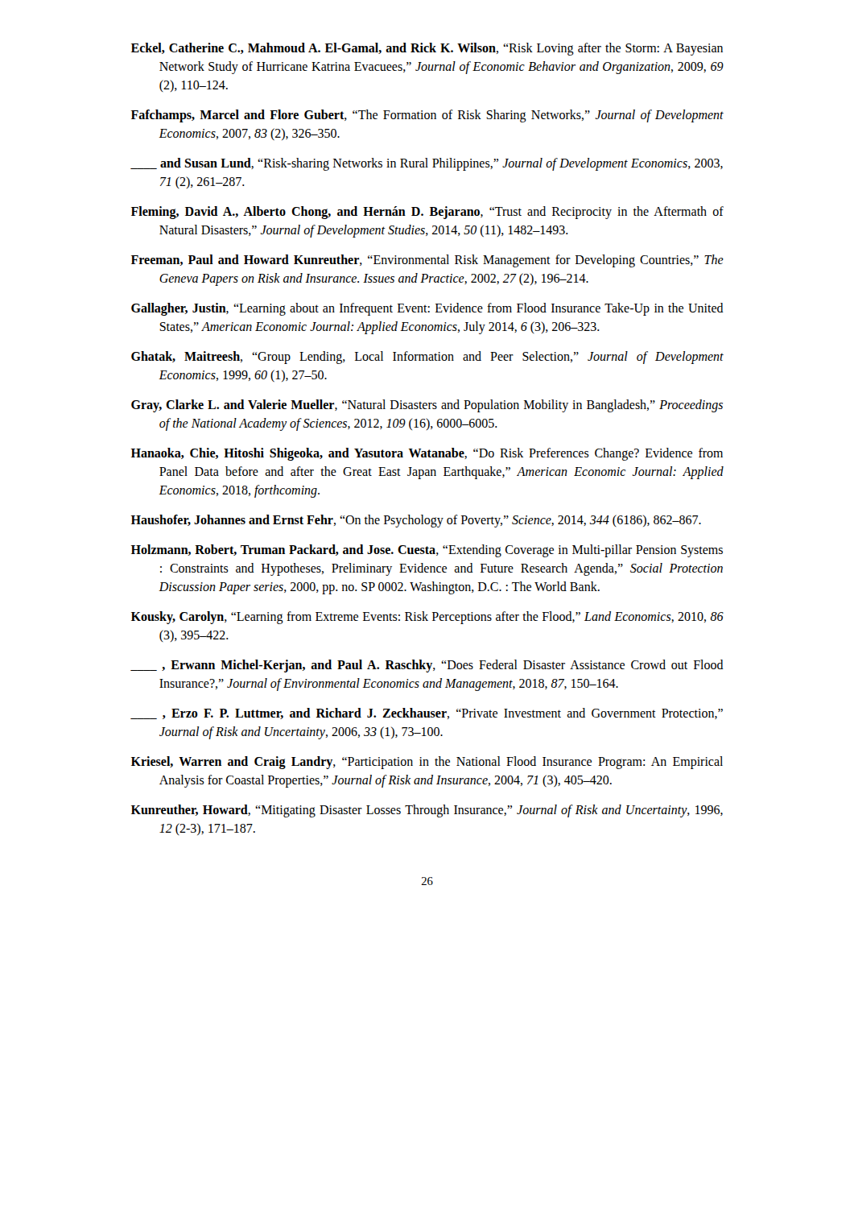Eckel, Catherine C., Mahmoud A. El-Gamal, and Rick K. Wilson, “Risk Loving after the Storm: A Bayesian Network Study of Hurricane Katrina Evacuees,” Journal of Economic Behavior and Organization, 2009, 69 (2), 110–124.
Fafchamps, Marcel and Flore Gubert, “The Formation of Risk Sharing Networks,” Journal of Development Economics, 2007, 83 (2), 326–350.
____ and Susan Lund, “Risk-sharing Networks in Rural Philippines,” Journal of Development Economics, 2003, 71 (2), 261–287.
Fleming, David A., Alberto Chong, and Hernán D. Bejarano, “Trust and Reciprocity in the Aftermath of Natural Disasters,” Journal of Development Studies, 2014, 50 (11), 1482–1493.
Freeman, Paul and Howard Kunreuther, “Environmental Risk Management for Developing Countries,” The Geneva Papers on Risk and Insurance. Issues and Practice, 2002, 27 (2), 196–214.
Gallagher, Justin, “Learning about an Infrequent Event: Evidence from Flood Insurance Take-Up in the United States,” American Economic Journal: Applied Economics, July 2014, 6 (3), 206–323.
Ghatak, Maitreesh, “Group Lending, Local Information and Peer Selection,” Journal of Development Economics, 1999, 60 (1), 27–50.
Gray, Clarke L. and Valerie Mueller, “Natural Disasters and Population Mobility in Bangladesh,” Proceedings of the National Academy of Sciences, 2012, 109 (16), 6000–6005.
Hanaoka, Chie, Hitoshi Shigeoka, and Yasutora Watanabe, “Do Risk Preferences Change? Evidence from Panel Data before and after the Great East Japan Earthquake,” American Economic Journal: Applied Economics, 2018, forthcoming.
Haushofer, Johannes and Ernst Fehr, “On the Psychology of Poverty,” Science, 2014, 344 (6186), 862–867.
Holzmann, Robert, Truman Packard, and Jose. Cuesta, “Extending Coverage in Multi-pillar Pension Systems : Constraints and Hypotheses, Preliminary Evidence and Future Research Agenda,” Social Protection Discussion Paper series, 2000, pp. no. SP 0002. Washington, D.C. : The World Bank.
Kousky, Carolyn, “Learning from Extreme Events: Risk Perceptions after the Flood,” Land Economics, 2010, 86 (3), 395–422.
____ , Erwann Michel-Kerjan, and Paul A. Raschky, “Does Federal Disaster Assistance Crowd out Flood Insurance?,” Journal of Environmental Economics and Management, 2018, 87, 150–164.
____ , Erzo F. P. Luttmer, and Richard J. Zeckhauser, “Private Investment and Government Protection,” Journal of Risk and Uncertainty, 2006, 33 (1), 73–100.
Kriesel, Warren and Craig Landry, “Participation in the National Flood Insurance Program: An Empirical Analysis for Coastal Properties,” Journal of Risk and Insurance, 2004, 71 (3), 405–420.
Kunreuther, Howard, “Mitigating Disaster Losses Through Insurance,” Journal of Risk and Uncertainty, 1996, 12 (2-3), 171–187.
26